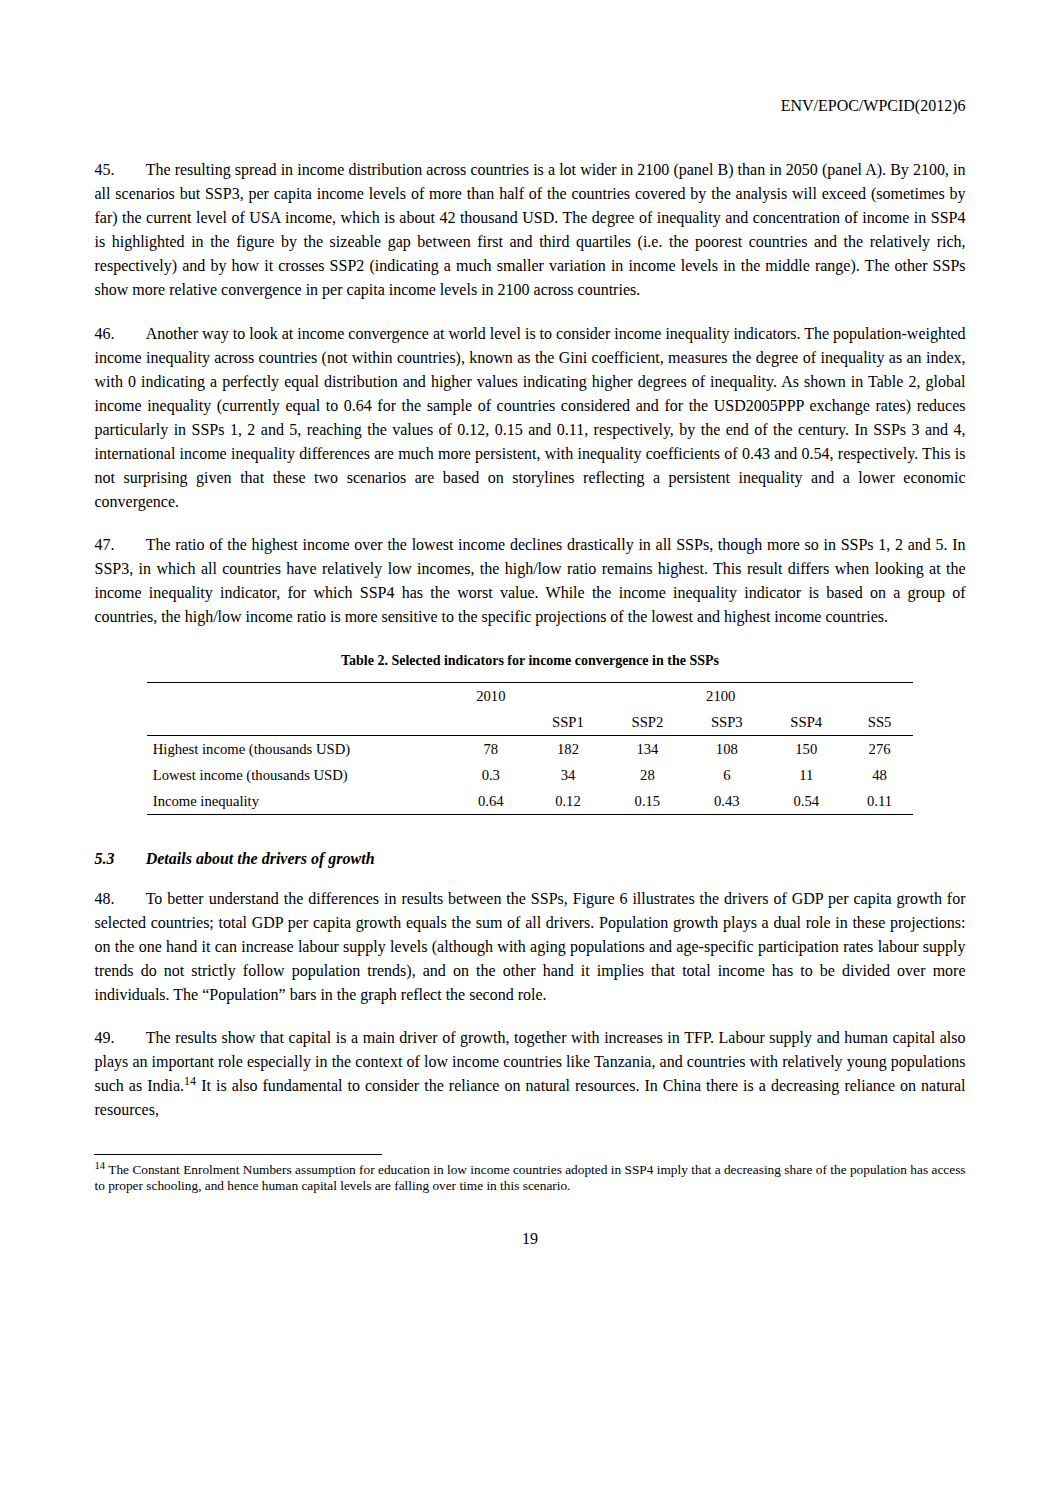ENV/EPOC/WPCID(2012)6
45. The resulting spread in income distribution across countries is a lot wider in 2100 (panel B) than in 2050 (panel A). By 2100, in all scenarios but SSP3, per capita income levels of more than half of the countries covered by the analysis will exceed (sometimes by far) the current level of USA income, which is about 42 thousand USD. The degree of inequality and concentration of income in SSP4 is highlighted in the figure by the sizeable gap between first and third quartiles (i.e. the poorest countries and the relatively rich, respectively) and by how it crosses SSP2 (indicating a much smaller variation in income levels in the middle range). The other SSPs show more relative convergence in per capita income levels in 2100 across countries.
46. Another way to look at income convergence at world level is to consider income inequality indicators. The population-weighted income inequality across countries (not within countries), known as the Gini coefficient, measures the degree of inequality as an index, with 0 indicating a perfectly equal distribution and higher values indicating higher degrees of inequality. As shown in Table 2, global income inequality (currently equal to 0.64 for the sample of countries considered and for the USD2005PPP exchange rates) reduces particularly in SSPs 1, 2 and 5, reaching the values of 0.12, 0.15 and 0.11, respectively, by the end of the century. In SSPs 3 and 4, international income inequality differences are much more persistent, with inequality coefficients of 0.43 and 0.54, respectively. This is not surprising given that these two scenarios are based on storylines reflecting a persistent inequality and a lower economic convergence.
47. The ratio of the highest income over the lowest income declines drastically in all SSPs, though more so in SSPs 1, 2 and 5. In SSP3, in which all countries have relatively low incomes, the high/low ratio remains highest. This result differs when looking at the income inequality indicator, for which SSP4 has the worst value. While the income inequality indicator is based on a group of countries, the high/low income ratio is more sensitive to the specific projections of the lowest and highest income countries.
Table 2. Selected indicators for income convergence in the SSPs
| | 2010 | 2100 |
| --- | --- | --- |
| | | SSP1 | SSP2 | SSP3 | SSP4 | SS5 |
| Highest income (thousands USD) | 78 | 182 | 134 | 108 | 150 | 276 |
| Lowest income (thousands USD) | 0.3 | 34 | 28 | 6 | 11 | 48 |
| Income inequality | 0.64 | 0.12 | 0.15 | 0.43 | 0.54 | 0.11 |
5.3 Details about the drivers of growth
48. To better understand the differences in results between the SSPs, Figure 6 illustrates the drivers of GDP per capita growth for selected countries; total GDP per capita growth equals the sum of all drivers. Population growth plays a dual role in these projections: on the one hand it can increase labour supply levels (although with aging populations and age-specific participation rates labour supply trends do not strictly follow population trends), and on the other hand it implies that total income has to be divided over more individuals. The “Population” bars in the graph reflect the second role.
49. The results show that capital is a main driver of growth, together with increases in TFP. Labour supply and human capital also plays an important role especially in the context of low income countries like Tanzania, and countries with relatively young populations such as India.14 It is also fundamental to consider the reliance on natural resources. In China there is a decreasing reliance on natural resources,
14 The Constant Enrolment Numbers assumption for education in low income countries adopted in SSP4 imply that a decreasing share of the population has access to proper schooling, and hence human capital levels are falling over time in this scenario.
19